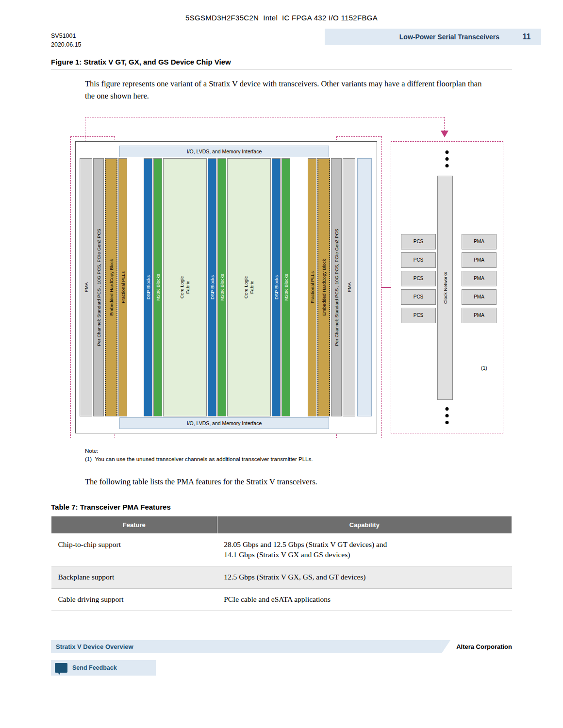5SGSMD3H2F35C2N Intel IC FPGA 432 I/O 1152FBGA
SV51001
2020.06.15
Low-Power Serial Transceivers
11
Figure 1: Stratix V GT, GX, and GS Device Chip View
This figure represents one variant of a Stratix V device with transceivers. Other variants may have a different floorplan than the one shown here.
I/O, LVDS, and Memory Interface
I/O, LVDS, and Memory Interface
PMA
Per Channel: Standard PCS , 10G PCS, PCIe Gen3 PCS
Embedded HardCopy Block
Fractional PLLs
DSP Blocks
M20K Blocks
Core Logic
Fabric
DSP Blocks
M20K Blocks
Core Logic
Fabric
DSP Blocks
M20K Blocks
Fractional PLLs
Embedded HardCopy Block
Per Channel: Standard PCS , 10G PCS, PCIe Gen3 PCS
PMA
Clock Networks
PCS
PCS
PCS
PCS
PCS
PMA
PMA
PMA
PMA
PMA
(1)
Note:
(1) You can use the unused transceiver channels as additional transceiver transmitter PLLs.
The following table lists the PMA features for the Stratix V transceivers.
Table 7: Transceiver PMA Features
| Feature | Capability |
| --- | --- |
| Chip-to-chip support | 28.05 Gbps and 12.5 Gbps (Stratix V GT devices) and 14.1 Gbps (Stratix V GX and GS devices) |
| Backplane support | 12.5 Gbps (Stratix V GX, GS, and GT devices) |
| Cable driving support | PCIe cable and eSATA applications |
Stratix V Device Overview
Altera Corporation
Send Feedback